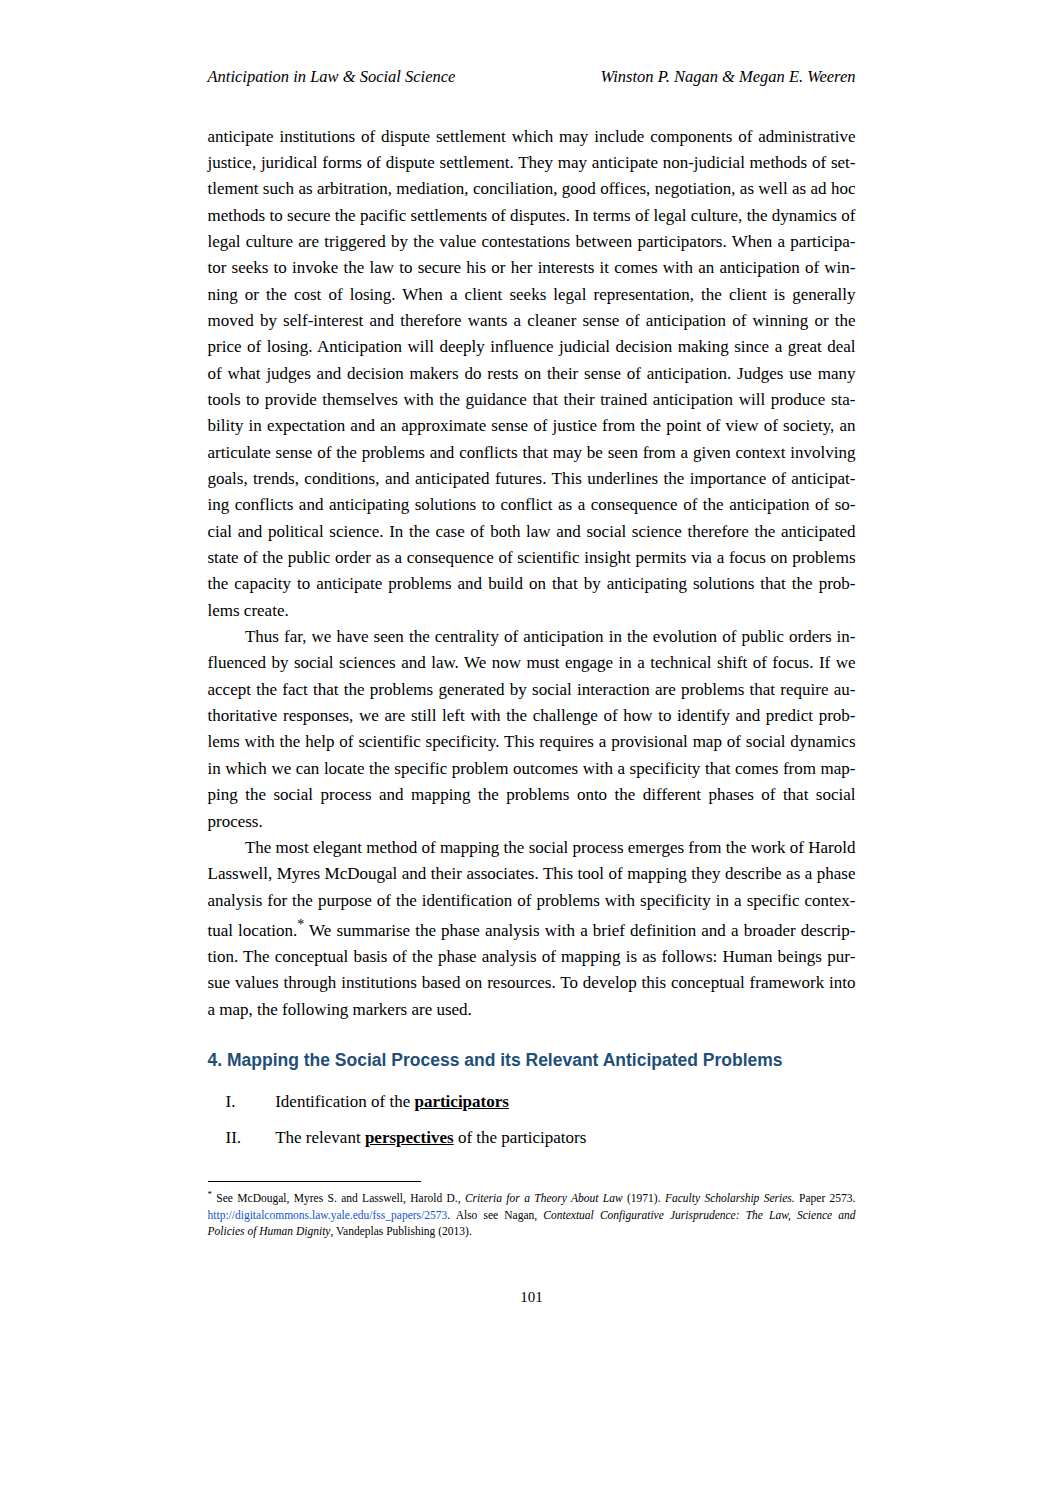Anticipation in Law & Social Science Winston P. Nagan & Megan E. Weeren
anticipate institutions of dispute settlement which may include components of administrative justice, juridical forms of dispute settlement. They may anticipate non-judicial methods of settlement such as arbitration, mediation, conciliation, good offices, negotiation, as well as ad hoc methods to secure the pacific settlements of disputes. In terms of legal culture, the dynamics of legal culture are triggered by the value contestations between participators. When a participator seeks to invoke the law to secure his or her interests it comes with an anticipation of winning or the cost of losing. When a client seeks legal representation, the client is generally moved by self-interest and therefore wants a cleaner sense of anticipation of winning or the price of losing. Anticipation will deeply influence judicial decision making since a great deal of what judges and decision makers do rests on their sense of anticipation. Judges use many tools to provide themselves with the guidance that their trained anticipation will produce stability in expectation and an approximate sense of justice from the point of view of society, an articulate sense of the problems and conflicts that may be seen from a given context involving goals, trends, conditions, and anticipated futures. This underlines the importance of anticipating conflicts and anticipating solutions to conflict as a consequence of the anticipation of social and political science. In the case of both law and social science therefore the anticipated state of the public order as a consequence of scientific insight permits via a focus on problems the capacity to anticipate problems and build on that by anticipating solutions that the problems create.
Thus far, we have seen the centrality of anticipation in the evolution of public orders influenced by social sciences and law. We now must engage in a technical shift of focus. If we accept the fact that the problems generated by social interaction are problems that require authoritative responses, we are still left with the challenge of how to identify and predict problems with the help of scientific specificity. This requires a provisional map of social dynamics in which we can locate the specific problem outcomes with a specificity that comes from mapping the social process and mapping the problems onto the different phases of that social process.
The most elegant method of mapping the social process emerges from the work of Harold Lasswell, Myres McDougal and their associates. This tool of mapping they describe as a phase analysis for the purpose of the identification of problems with specificity in a specific contextual location.* We summarise the phase analysis with a brief definition and a broader description. The conceptual basis of the phase analysis of mapping is as follows: Human beings pursue values through institutions based on resources. To develop this conceptual framework into a map, the following markers are used.
4. Mapping the Social Process and its Relevant Anticipated Problems
I. Identification of the participators
II. The relevant perspectives of the participators
* See McDougal, Myres S. and Lasswell, Harold D., Criteria for a Theory About Law (1971). Faculty Scholarship Series. Paper 2573. http://digitalcommons.law.yale.edu/fss_papers/2573. Also see Nagan, Contextual Configurative Jurisprudence: The Law, Science and Policies of Human Dignity, Vandeplas Publishing (2013).
101